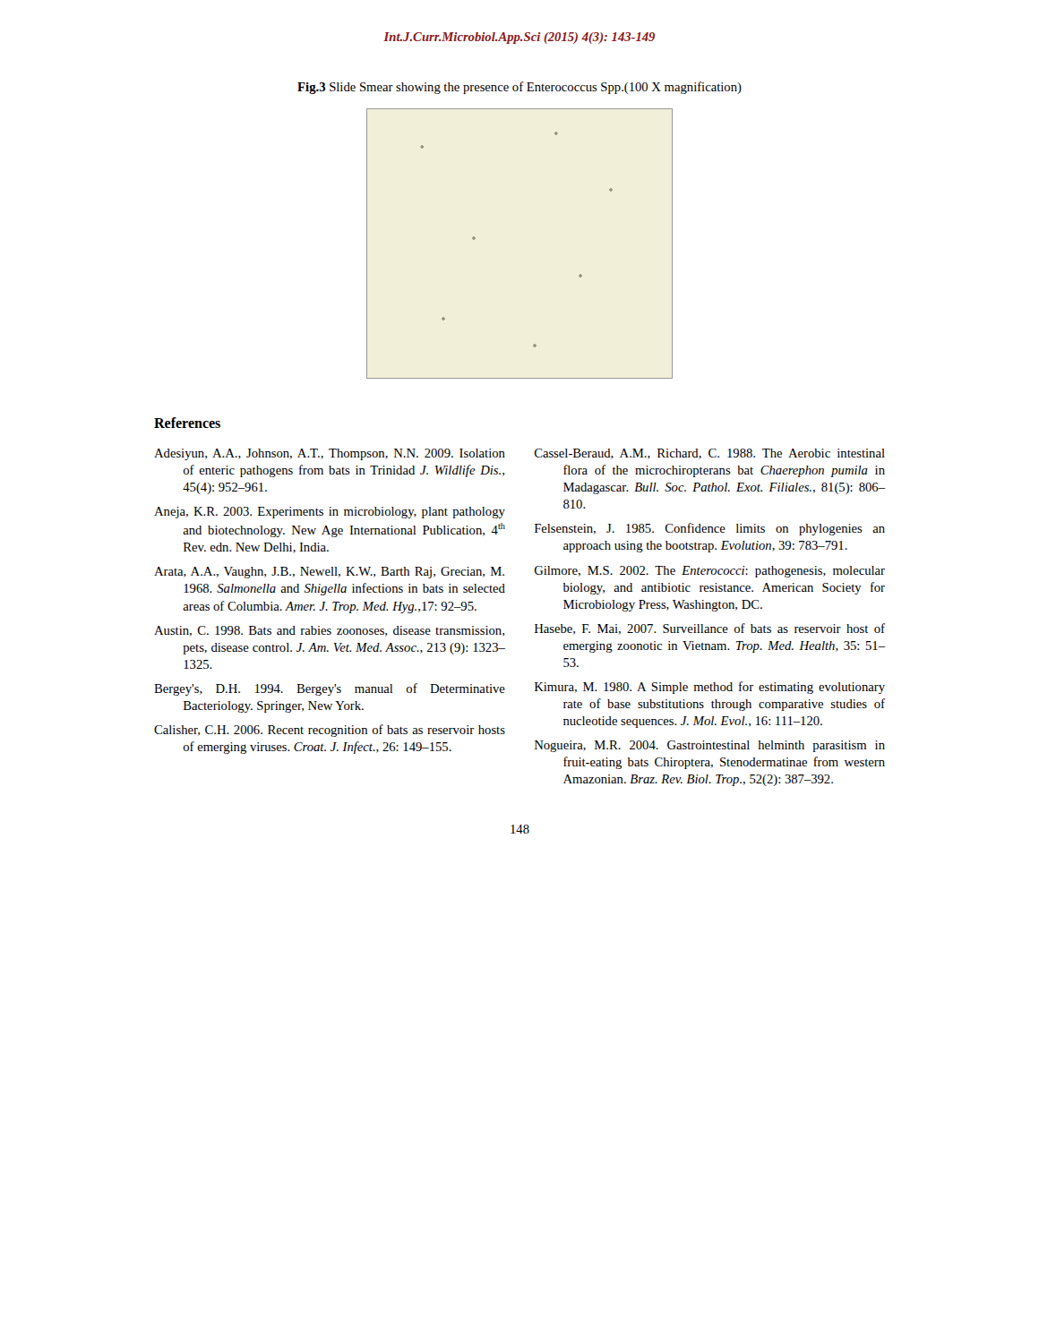Int.J.Curr.Microbiol.App.Sci (2015) 4(3): 143-149
Fig.3 Slide Smear showing the presence of Enterococcus Spp.(100 X magnification)
References
Adesiyun, A.A., Johnson, A.T., Thompson, N.N. 2009. Isolation of enteric pathogens from bats in Trinidad J. Wildlife Dis., 45(4): 952–961.
Aneja, K.R. 2003. Experiments in microbiology, plant pathology and biotechnology. New Age International Publication, 4th Rev. edn. New Delhi, India.
Arata, A.A., Vaughn, J.B., Newell, K.W., Barth Raj, Grecian, M. 1968. Salmonella and Shigella infections in bats in selected areas of Columbia. Amer. J. Trop. Med. Hyg.,17: 92–95.
Austin, C. 1998. Bats and rabies zoonoses, disease transmission, pets, disease control. J. Am. Vet. Med. Assoc., 213 (9): 1323–1325.
Bergey's, D.H. 1994. Bergey's manual of Determinative Bacteriology. Springer, New York.
Calisher, C.H. 2006. Recent recognition of bats as reservoir hosts of emerging viruses. Croat. J. Infect., 26: 149–155.
Cassel-Beraud, A.M., Richard, C. 1988. The Aerobic intestinal flora of the microchiropterans bat Chaerephon pumila in Madagascar. Bull. Soc. Pathol. Exot. Filiales., 81(5): 806–810.
Felsenstein, J. 1985. Confidence limits on phylogenies an approach using the bootstrap. Evolution, 39: 783–791.
Gilmore, M.S. 2002. The Enterococci: pathogenesis, molecular biology, and antibiotic resistance. American Society for Microbiology Press, Washington, DC.
Hasebe, F. Mai, 2007. Surveillance of bats as reservoir host of emerging zoonotic in Vietnam. Trop. Med. Health, 35: 51–53.
Kimura, M. 1980. A Simple method for estimating evolutionary rate of base substitutions through comparative studies of nucleotide sequences. J. Mol. Evol., 16: 111–120.
Nogueira, M.R. 2004. Gastrointestinal helminth parasitism in fruit-eating bats Chiroptera, Stenodermatinae from western Amazonian. Braz. Rev. Biol. Trop., 52(2): 387–392.
148